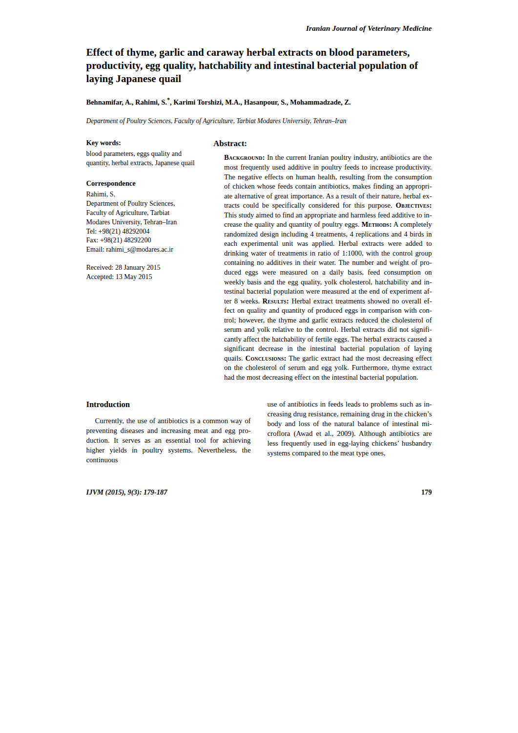Iranian Journal of Veterinary Medicine
Effect of thyme, garlic and caraway herbal extracts on blood parameters, productivity, egg quality, hatchability and intestinal bacterial population of laying Japanese quail
Behnamifar, A., Rahimi, S.*, Karimi Torshizi, M.A., Hasanpour, S., Mohammadzade, Z.
Department of Poultry Sciences, Faculty of Agriculture, Tarbiat Modares University, Tehran–Iran
Key words:
blood parameters, eggs quality and quantity, herbal extracts, Japanese quail
Correspondence
Rahimi, S.
Department of Poultry Sciences,
Faculty of Agriculture, Tarbiat
Modares University, Tehran–Iran
Tel: +98(21) 48292004
Fax: +98(21) 48292200
Email: rahimi_s@modares.ac.ir
Received: 28 January 2015
Accepted: 13 May 2015
Abstract:
Background: In the current Iranian poultry industry, antibiotics are the most frequently used additive in poultry feeds to increase productivity. The negative effects on human health, resulting from the consumption of chicken whose feeds contain antibiotics, makes finding an appropriate alternative of great importance. As a result of their nature, herbal extracts could be specifically considered for this purpose. Objectives: This study aimed to find an appropriate and harmless feed additive to increase the quality and quantity of poultry eggs. Methods: A completely randomized design including 4 treatments, 4 replications and 4 birds in each experimental unit was applied. Herbal extracts were added to drinking water of treatments in ratio of 1:1000, with the control group containing no additives in their water. The number and weight of produced eggs were measured on a daily basis, feed consumption on weekly basis and the egg quality, yolk cholesterol, hatchability and intestinal bacterial population were measured at the end of experiment after 8 weeks. Results: Herbal extract treatments showed no overall effect on quality and quantity of produced eggs in comparison with control; however, the thyme and garlic extracts reduced the cholesterol of serum and yolk relative to the control. Herbal extracts did not significantly affect the hatchability of fertile eggs. The herbal extracts caused a significant decrease in the intestinal bacterial population of laying quails. Conclusions: The garlic extract had the most decreasing effect on the cholesterol of serum and egg yolk. Furthermore, thyme extract had the most decreasing effect on the intestinal bacterial population.
Introduction
Currently, the use of antibiotics is a common way of preventing diseases and increasing meat and egg production. It serves as an essential tool for achieving higher yields in poultry systems. Nevertheless, the continuous
use of antibiotics in feeds leads to problems such as increasing drug resistance, remaining drug in the chicken’s body and loss of the natural balance of intestinal microflora (Awad et al., 2009). Although antibiotics are less frequently used in egg-laying chickens’ husbandry systems compared to the meat type ones,
IJVM (2015), 9(3): 179-187
179